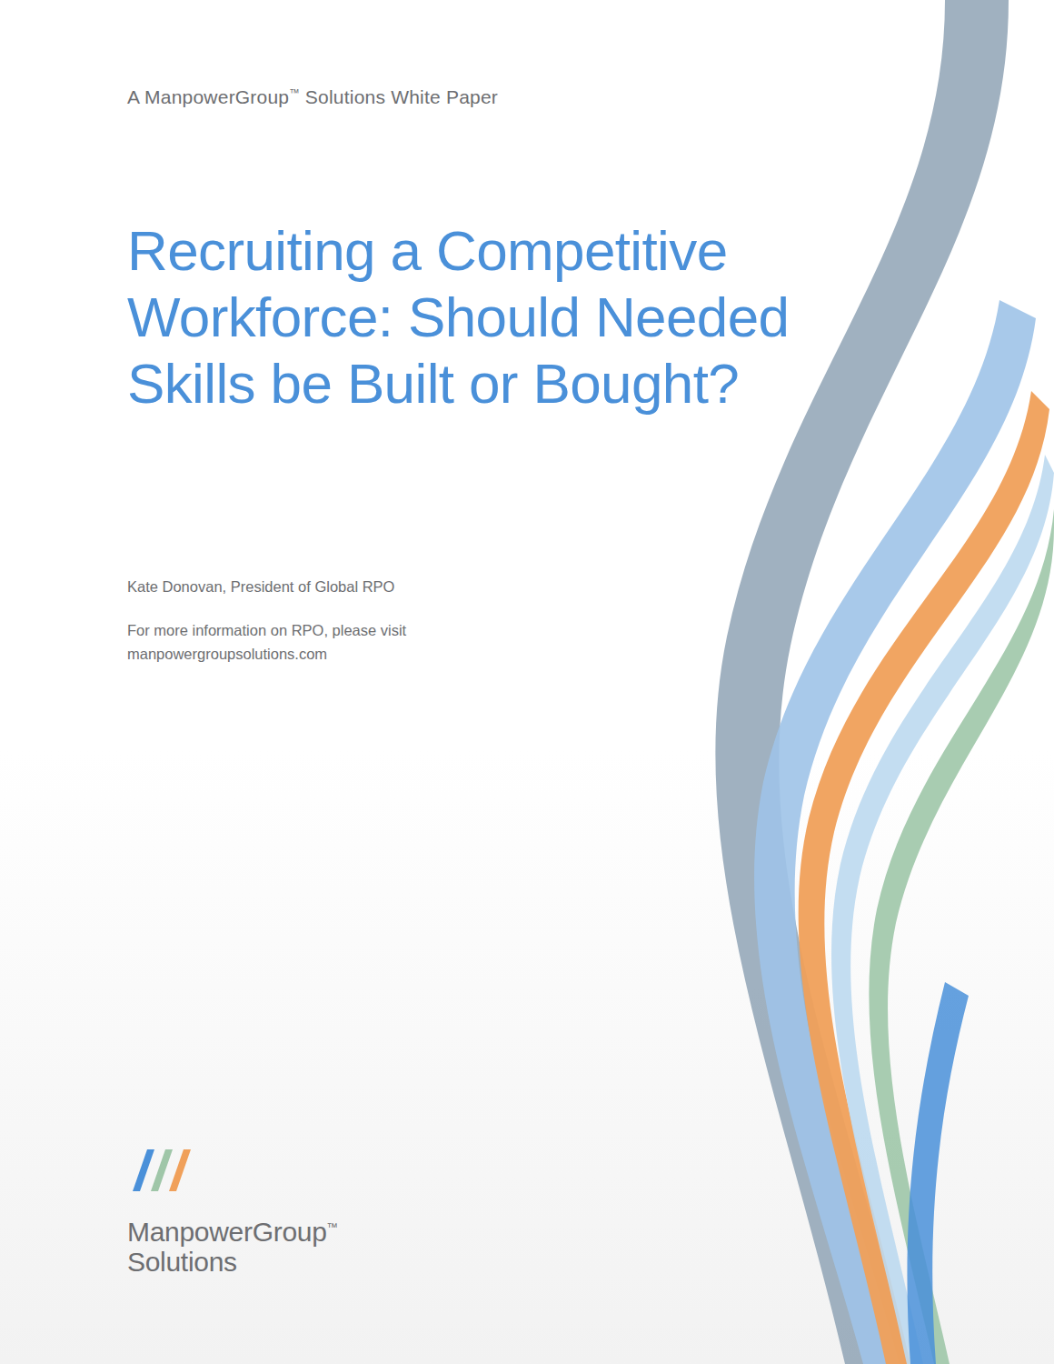A ManpowerGroup™ Solutions White Paper
Recruiting a Competitive Workforce: Should Needed Skills be Built or Bought?
Kate Donovan, President of Global RPO
For more information on RPO, please visit
manpowergroupsolutions.com
ManpowerGroup™ Solutions